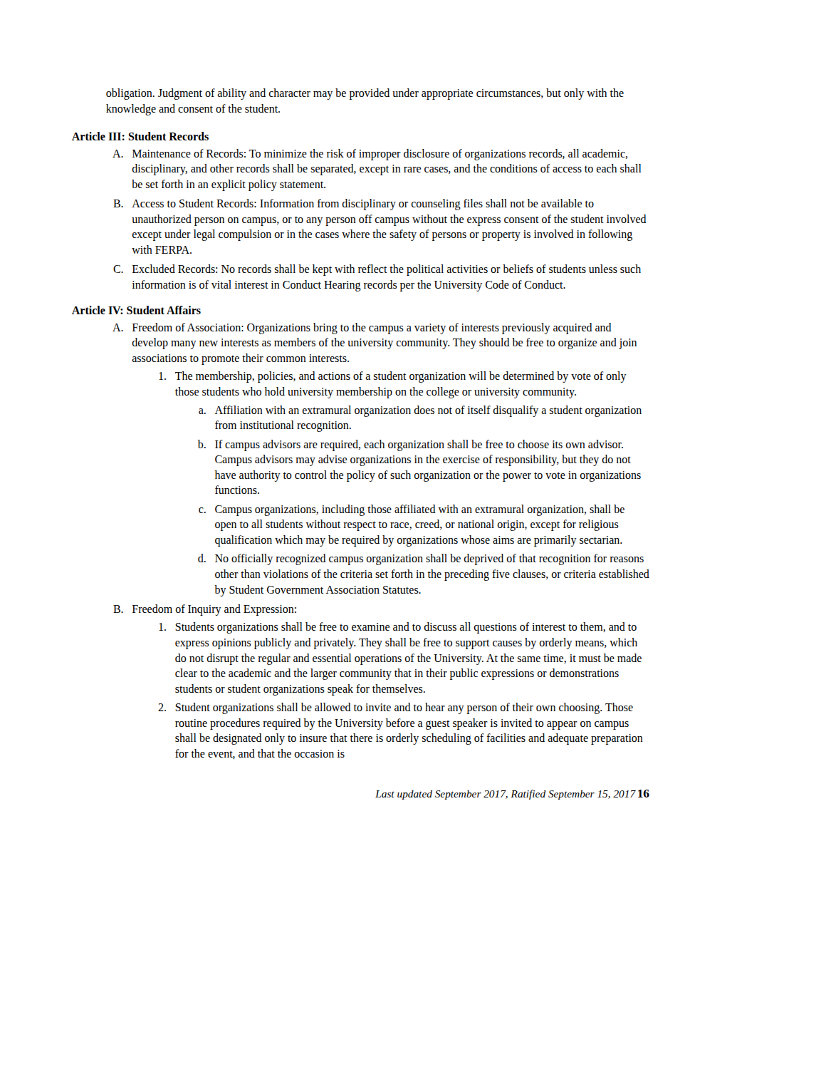obligation. Judgment of ability and character may be provided under appropriate circumstances, but only with the knowledge and consent of the student.
Article III: Student Records
Maintenance of Records: To minimize the risk of improper disclosure of organizations records, all academic, disciplinary, and other records shall be separated, except in rare cases, and the conditions of access to each shall be set forth in an explicit policy statement.
Access to Student Records: Information from disciplinary or counseling files shall not be available to unauthorized person on campus, or to any person off campus without the express consent of the student involved except under legal compulsion or in the cases where the safety of persons or property is involved in following with FERPA.
Excluded Records: No records shall be kept with reflect the political activities or beliefs of students unless such information is of vital interest in Conduct Hearing records per the University Code of Conduct.
Article IV: Student Affairs
Freedom of Association: Organizations bring to the campus a variety of interests previously acquired and develop many new interests as members of the university community. They should be free to organize and join associations to promote their common interests.
The membership, policies, and actions of a student organization will be determined by vote of only those students who hold university membership on the college or university community.
Affiliation with an extramural organization does not of itself disqualify a student organization from institutional recognition.
If campus advisors are required, each organization shall be free to choose its own advisor. Campus advisors may advise organizations in the exercise of responsibility, but they do not have authority to control the policy of such organization or the power to vote in organizations functions.
Campus organizations, including those affiliated with an extramural organization, shall be open to all students without respect to race, creed, or national origin, except for religious qualification which may be required by organizations whose aims are primarily sectarian.
No officially recognized campus organization shall be deprived of that recognition for reasons other than violations of the criteria set forth in the preceding five clauses, or criteria established by Student Government Association Statutes.
Freedom of Inquiry and Expression:
Students organizations shall be free to examine and to discuss all questions of interest to them, and to express opinions publicly and privately. They shall be free to support causes by orderly means, which do not disrupt the regular and essential operations of the University. At the same time, it must be made clear to the academic and the larger community that in their public expressions or demonstrations students or student organizations speak for themselves.
Student organizations shall be allowed to invite and to hear any person of their own choosing. Those routine procedures required by the University before a guest speaker is invited to appear on campus shall be designated only to insure that there is orderly scheduling of facilities and adequate preparation for the event, and that the occasion is
Last updated September 2017, Ratified September 15, 201716